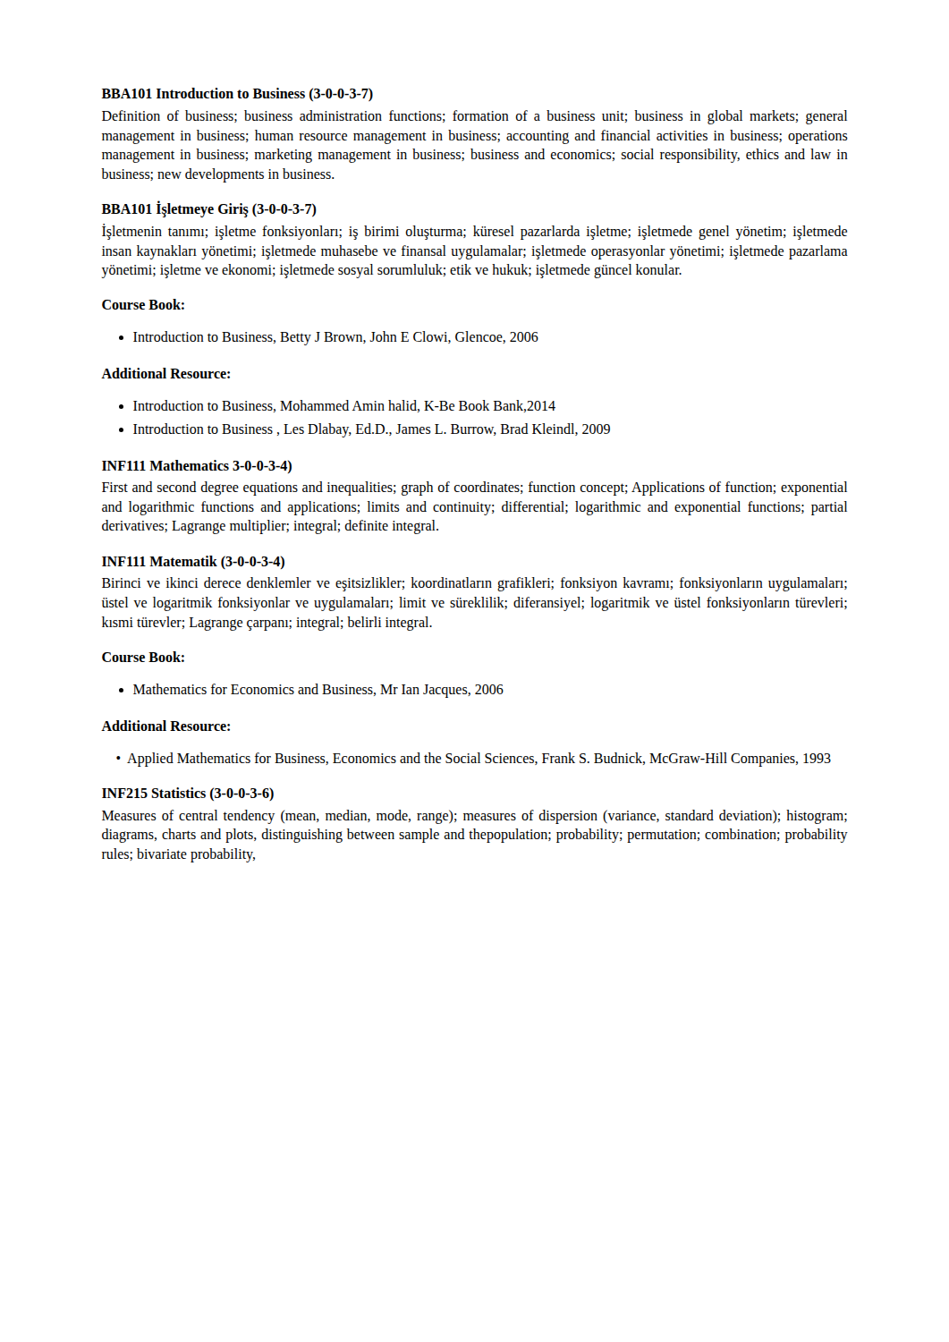BBA101 Introduction to Business (3-0-0-3-7)
Definition of business; business administration functions; formation of a business unit; business in global markets; general management in business; human resource management in business; accounting and financial activities in business; operations management in business; marketing management in business; business and economics; social responsibility, ethics and law in business; new developments in business.
BBA101 İşletmeye Giriş (3-0-0-3-7)
İşletmenin tanımı; işletme fonksiyonları; iş birimi oluşturma; küresel pazarlarda işletme; işletmede genel yönetim; işletmede insan kaynakları yönetimi; işletmede muhasebe ve finansal uygulamalar; işletmede operasyonlar yönetimi; işletmede pazarlama yönetimi; işletme ve ekonomi; işletmede sosyal sorumluluk; etik ve hukuk; işletmede güncel konular.
Course Book:
Introduction to Business, Betty J Brown, John E Clowi, Glencoe, 2006
Additional Resource:
Introduction to Business, Mohammed Amin halid, K-Be Book Bank,2014
Introduction to Business , Les Dlabay, Ed.D., James L. Burrow, Brad Kleindl, 2009
INF111 Mathematics 3-0-0-3-4)
First and second degree equations and inequalities; graph of coordinates; function concept; Applications of function; exponential and logarithmic functions and applications; limits and continuity; differential; logarithmic and exponential functions; partial derivatives; Lagrange multiplier; integral; definite integral.
INF111 Matematik (3-0-0-3-4)
Birinci ve ikinci derece denklemler ve eşitsizlikler; koordinatların grafikleri; fonksiyon kavramı; fonksiyonların uygulamaları; üstel ve logaritmik fonksiyonlar ve uygulamaları; limit ve süreklilik; diferansiyel; logaritmik ve üstel fonksiyonların türevleri; kısmi türevler; Lagrange çarpanı; integral; belirli integral.
Course Book:
Mathematics for Economics and Business, Mr Ian Jacques, 2006
Additional Resource:
• Applied Mathematics for Business, Economics and the Social Sciences, Frank S. Budnick, McGraw-Hill Companies, 1993
INF215 Statistics (3-0-0-3-6)
Measures of central tendency (mean, median, mode, range); measures of dispersion (variance, standard deviation); histogram; diagrams, charts and plots, distinguishing between sample and thepopulation; probability; permutation; combination; probability rules; bivariate probability,